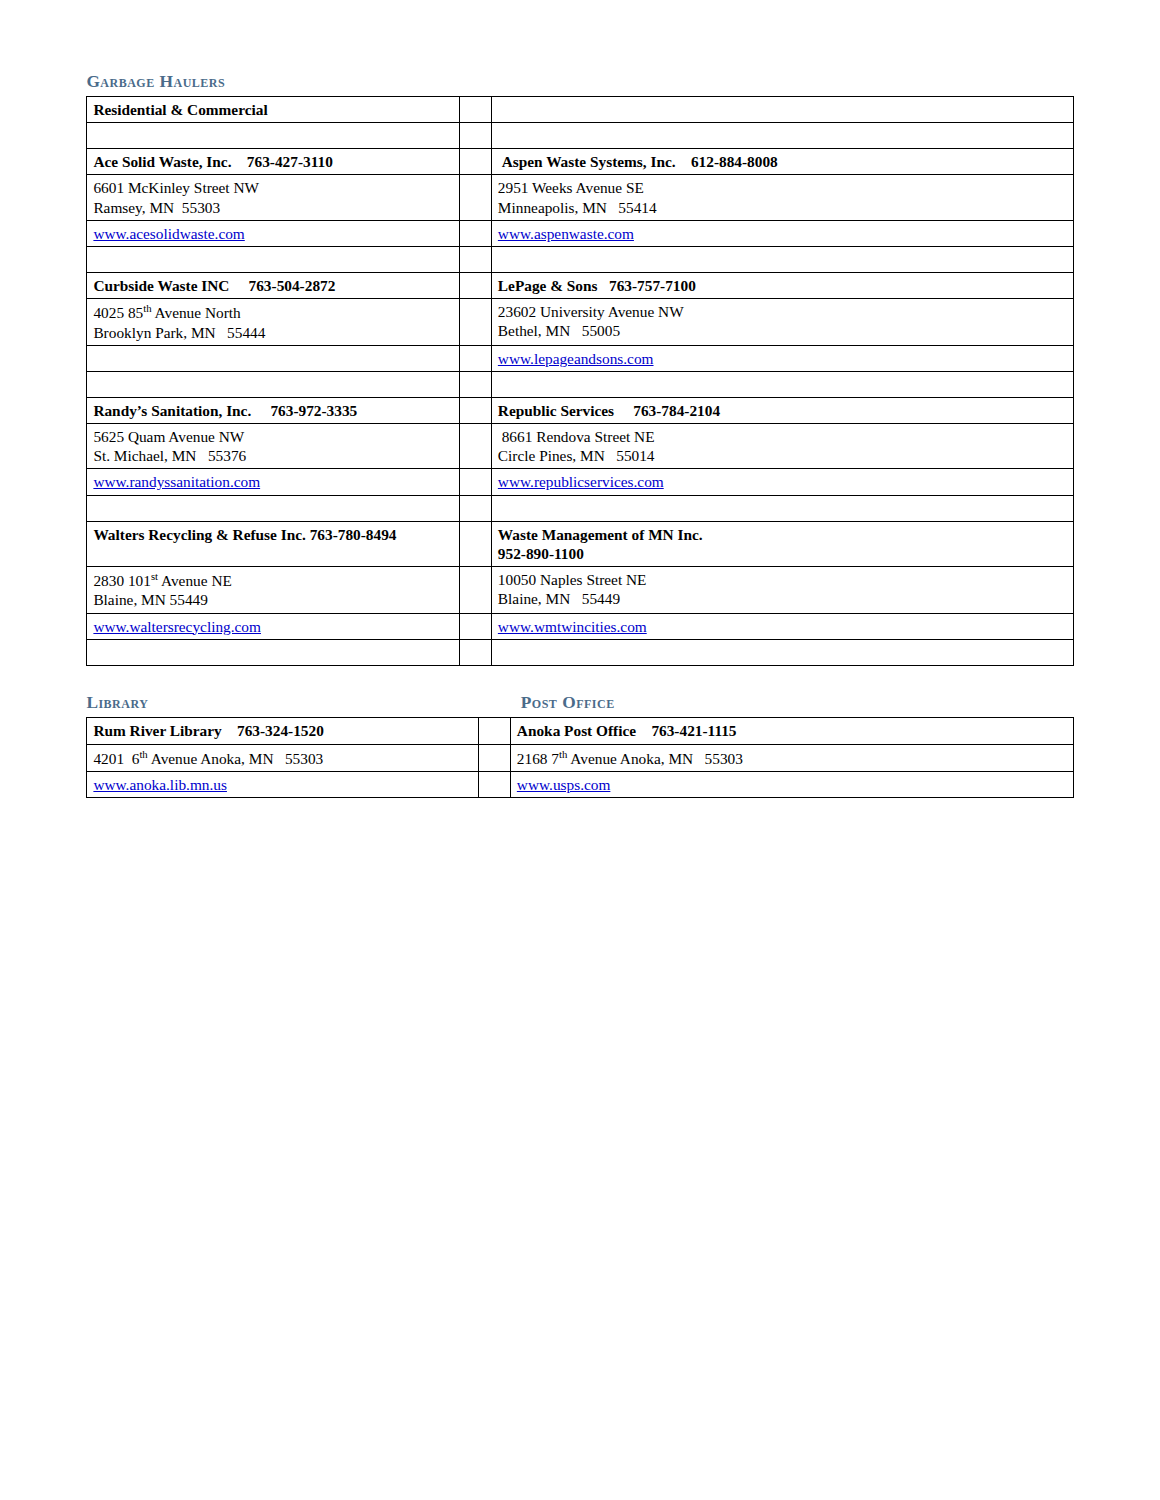Garbage Haulers
| Residential & Commercial | | |
| Ace Solid Waste, Inc. 763-427-3110 | | Aspen Waste Systems, Inc. 612-884-8008 |
| 6601 McKinley Street NW Ramsey, MN 55303 | | 2951 Weeks Avenue SE Minneapolis, MN 55414 |
| www.acesolidwaste.com | | www.aspenwaste.com |
| Curbside Waste INC 763-504-2872 | | LePage & Sons 763-757-7100 |
| 4025 85 th Avenue North Brooklyn Park, MN 55444 | | 23602 University Avenue NW Bethel, MN 55005 |
| | | www.lepageandsons.com |
| Randy’s Sanitation, Inc. 763-972-3335 | | Republic Services 763-784-2104 |
| 5625 Quam Avenue NW St. Michael, MN 55376 | | 8661 Rendova Street NE Circle Pines, MN 55014 |
| www.randyssanitation.com | | www.republicservices.com |
| Walters Recycling & Refuse Inc. 763-780-8494 | | Waste Management of MN Inc. 952-890-1100 |
| 2830 101 st Avenue NE Blaine, MN 55449 | | 10050 Naples Street NE Blaine, MN 55449 |
| www.waltersrecycling.com | | www.wmtwincities.com |
| Library | | Post Office |
| Rum River Library 763-324-1520 | | Anoka Post Office 763-421-1115 |
| 4201 6 th Avenue Anoka, MN 55303 | | 2168 7 th Avenue Anoka, MN 55303 |
| www.anoka.lib.mn.us | | www.usps.com |